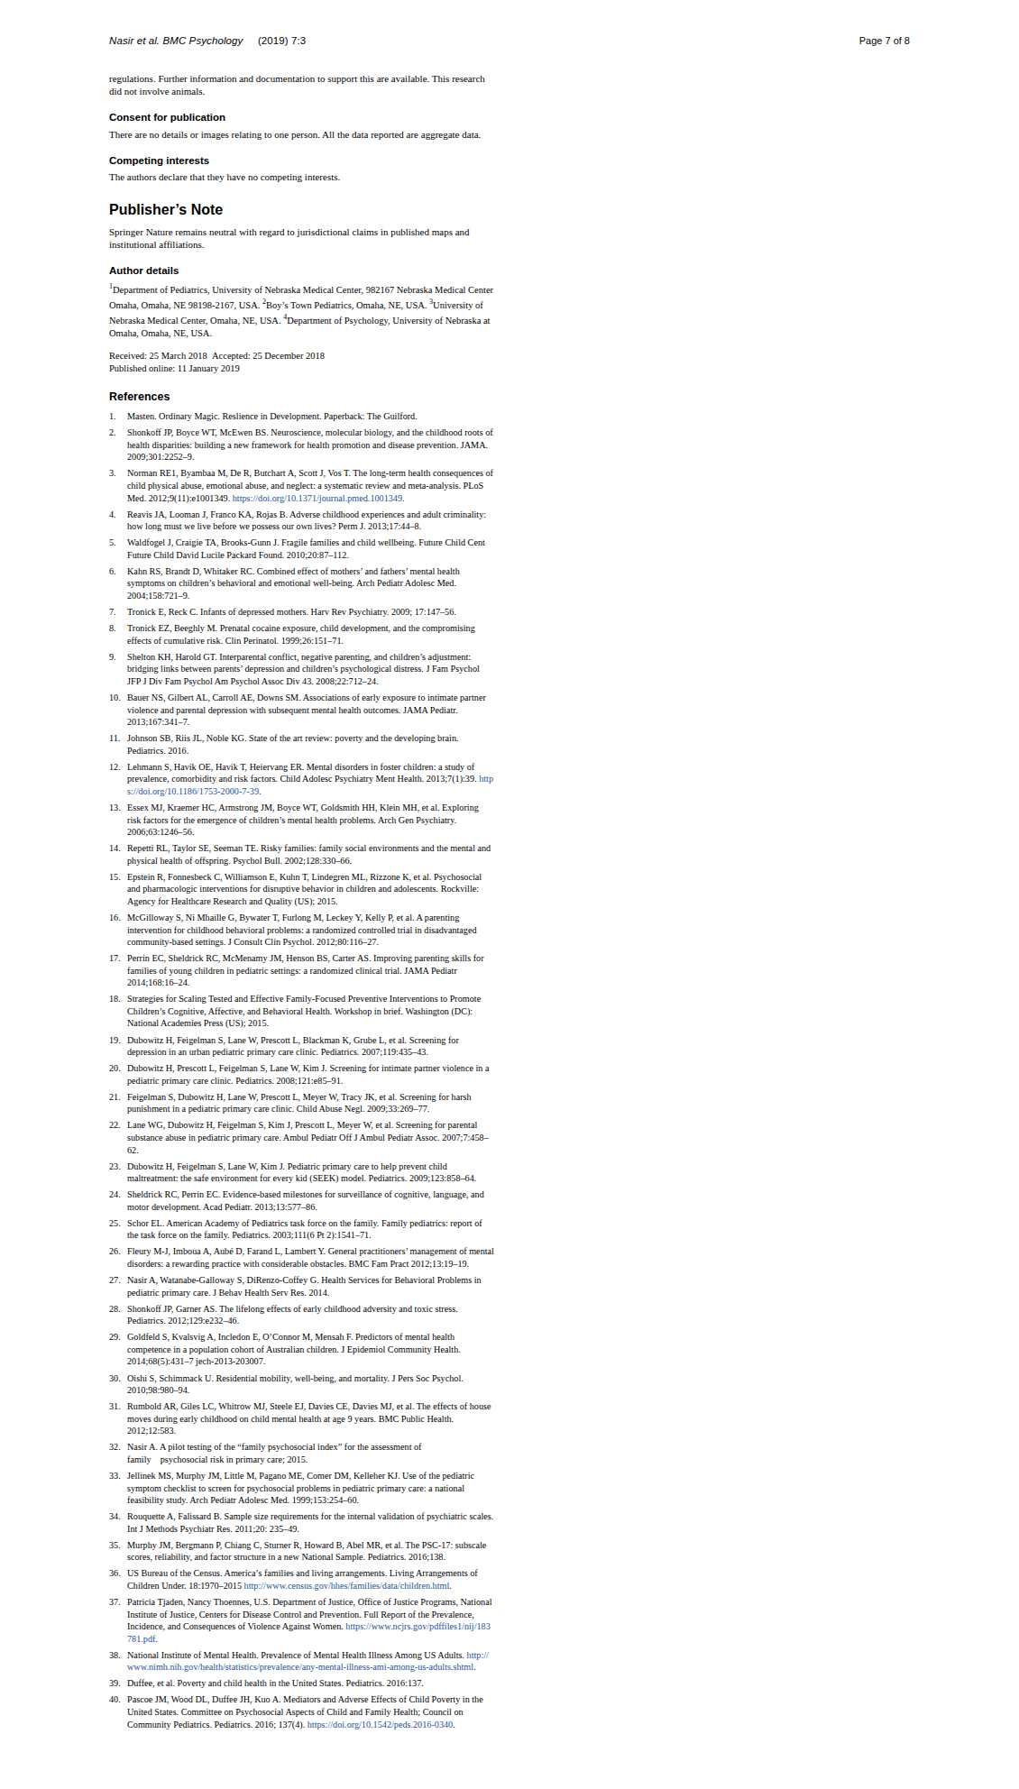Nasir et al. BMC Psychology (2019) 7:3
Page 7 of 8
regulations. Further information and documentation to support this are available. This research did not involve animals.
Consent for publication
There are no details or images relating to one person. All the data reported are aggregate data.
Competing interests
The authors declare that they have no competing interests.
Publisher’s Note
Springer Nature remains neutral with regard to jurisdictional claims in published maps and institutional affiliations.
Author details
1Department of Pediatrics, University of Nebraska Medical Center, 982167 Nebraska Medical Center Omaha, Omaha, NE 98198-2167, USA. 2Boy’s Town Pediatrics, Omaha, NE, USA. 3University of Nebraska Medical Center, Omaha, NE, USA. 4Department of Psychology, University of Nebraska at Omaha, Omaha, NE, USA.
Received: 25 March 2018 Accepted: 25 December 2018
Published online: 11 January 2019
References
Masten. Ordinary Magic. Reslience in Development. Paperback: The Guilford.
Shonkoff JP, Boyce WT, McEwen BS. Neuroscience, molecular biology, and the childhood roots of health disparities: building a new framework for health promotion and disease prevention. JAMA. 2009;301:2252–9.
Norman RE1, Byambaa M, De R, Butchart A, Scott J, Vos T. The long-term health consequences of child physical abuse, emotional abuse, and neglect: a systematic review and meta-analysis. PLoS Med. 2012;9(11):e1001349. https://doi.org/10.1371/journal.pmed.1001349.
Reavis JA, Looman J, Franco KA, Rojas B. Adverse childhood experiences and adult criminality: how long must we live before we possess our own lives? Perm J. 2013;17:44–8.
Waldfogel J, Craigie TA, Brooks-Gunn J. Fragile families and child wellbeing. Future Child Cent Future Child David Lucile Packard Found. 2010;20:87–112.
Kahn RS, Brandt D, Whitaker RC. Combined effect of mothers’ and fathers’ mental health symptoms on children’s behavioral and emotional well-being. Arch Pediatr Adolesc Med. 2004;158:721–9.
Tronick E, Reck C. Infants of depressed mothers. Harv Rev Psychiatry. 2009; 17:147–56.
Tronick EZ, Beeghly M. Prenatal cocaine exposure, child development, and the compromising effects of cumulative risk. Clin Perinatol. 1999;26:151–71.
Shelton KH, Harold GT. Interparental conflict, negative parenting, and children’s adjustment: bridging links between parents’ depression and children’s psychological distress. J Fam Psychol JFP J Div Fam Psychol Am Psychol Assoc Div 43. 2008;22:712–24.
Bauer NS, Gilbert AL, Carroll AE, Downs SM. Associations of early exposure to intimate partner violence and parental depression with subsequent mental health outcomes. JAMA Pediatr. 2013;167:341–7.
Johnson SB, Riis JL, Noble KG. State of the art review: poverty and the developing brain. Pediatrics. 2016.
Lehmann S, Havik OE, Havik T, Heiervang ER. Mental disorders in foster children: a study of prevalence, comorbidity and risk factors. Child Adolesc Psychiatry Ment Health. 2013;7(1):39. https://doi.org/10.1186/1753-2000-7-39.
Essex MJ, Kraemer HC, Armstrong JM, Boyce WT, Goldsmith HH, Klein MH, et al. Exploring risk factors for the emergence of children’s mental health problems. Arch Gen Psychiatry. 2006;63:1246–56.
Repetti RL, Taylor SE, Seeman TE. Risky families: family social environments and the mental and physical health of offspring. Psychol Bull. 2002;128:330–66.
Epstein R, Fonnesbeck C, Williamson E, Kuhn T, Lindegren ML, Rizzone K, et al. Psychosocial and pharmacologic interventions for disruptive behavior in children and adolescents. Rockville: Agency for Healthcare Research and Quality (US); 2015.
McGilloway S, Ni Mhaille G, Bywater T, Furlong M, Leckey Y, Kelly P, et al. A parenting intervention for childhood behavioral problems: a randomized controlled trial in disadvantaged community-based settings. J Consult Clin Psychol. 2012;80:116–27.
Perrin EC, Sheldrick RC, McMenamy JM, Henson BS, Carter AS. Improving parenting skills for families of young children in pediatric settings: a randomized clinical trial. JAMA Pediatr 2014;168:16–24.
Strategies for Scaling Tested and Effective Family-Focused Preventive Interventions to Promote Children’s Cognitive, Affective, and Behavioral Health. Workshop in brief. Washington (DC): National Academies Press (US); 2015.
Dubowitz H, Feigelman S, Lane W, Prescott L, Blackman K, Grube L, et al. Screening for depression in an urban pediatric primary care clinic. Pediatrics. 2007;119:435–43.
Dubowitz H, Prescott L, Feigelman S, Lane W, Kim J. Screening for intimate partner violence in a pediatric primary care clinic. Pediatrics. 2008;121:e85–91.
Feigelman S, Dubowitz H, Lane W, Prescott L, Meyer W, Tracy JK, et al. Screening for harsh punishment in a pediatric primary care clinic. Child Abuse Negl. 2009;33:269–77.
Lane WG, Dubowitz H, Feigelman S, Kim J, Prescott L, Meyer W, et al. Screening for parental substance abuse in pediatric primary care. Ambul Pediatr Off J Ambul Pediatr Assoc. 2007;7:458–62.
Dubowitz H, Feigelman S, Lane W, Kim J. Pediatric primary care to help prevent child maltreatment: the safe environment for every kid (SEEK) model. Pediatrics. 2009;123:858–64.
Sheldrick RC, Perrin EC. Evidence-based milestones for surveillance of cognitive, language, and motor development. Acad Pediatr. 2013;13:577–86.
Schor EL. American Academy of Pediatrics task force on the family. Family pediatrics: report of the task force on the family. Pediatrics. 2003;111(6 Pt 2):1541–71.
Fleury M-J, Imboua A, Aubé D, Farand L, Lambert Y. General practitioners’ management of mental disorders: a rewarding practice with considerable obstacles. BMC Fam Pract 2012;13:19–19.
Nasir A, Watanabe-Galloway S, DiRenzo-Coffey G. Health Services for Behavioral Problems in pediatric primary care. J Behav Health Serv Res. 2014.
Shonkoff JP, Garner AS. The lifelong effects of early childhood adversity and toxic stress. Pediatrics. 2012;129:e232–46.
Goldfeld S, Kvalsvig A, Incledon E, O’Connor M, Mensah F. Predictors of mental health competence in a population cohort of Australian children. J Epidemiol Community Health. 2014;68(5):431–7 jech-2013-203007.
Oishi S, Schimmack U. Residential mobility, well-being, and mortality. J Pers Soc Psychol. 2010;98:980–94.
Rumbold AR, Giles LC, Whitrow MJ, Steele EJ, Davies CE, Davies MJ, et al. The effects of house moves during early childhood on child mental health at age 9 years. BMC Public Health. 2012;12:583.
Nasir A. A pilot testing of the “family psychosocial index” for the assessment of family psychosocial risk in primary care; 2015.
Jellinek MS, Murphy JM, Little M, Pagano ME, Comer DM, Kelleher KJ. Use of the pediatric symptom checklist to screen for psychosocial problems in pediatric primary care: a national feasibility study. Arch Pediatr Adolesc Med. 1999;153:254–60.
Rouquette A, Falissard B. Sample size requirements for the internal validation of psychiatric scales. Int J Methods Psychiatr Res. 2011;20: 235–49.
Murphy JM, Bergmann P, Chiang C, Sturner R, Howard B, Abel MR, et al. The PSC-17: subscale scores, reliability, and factor structure in a new National Sample. Pediatrics. 2016;138.
US Bureau of the Census. America’s families and living arrangements. Living Arrangements of Children Under. 18:1970–2015 http://www.census.gov/hhes/families/data/children.html.
Patricia Tjaden, Nancy Thoennes, U.S. Department of Justice, Office of Justice Programs, National Institute of Justice, Centers for Disease Control and Prevention. Full Report of the Prevalence, Incidence, and Consequences of Violence Against Women. https://www.ncjrs.gov/pdffiles1/nij/183781.pdf.
National Institute of Mental Health. Prevalence of Mental Health Illness Among US Adults. http://www.nimh.nih.gov/health/statistics/prevalence/any-mental-illness-ami-among-us-adults.shtml.
Duffee, et al. Poverty and child health in the United States. Pediatrics. 2016:137.
Pascoe JM, Wood DL, Duffee JH, Kuo A. Mediators and Adverse Effects of Child Poverty in the United States. Committee on Psychosocial Aspects of Child and Family Health; Council on Community Pediatrics. Pediatrics. 2016; 137(4). https://doi.org/10.1542/peds.2016-0340.